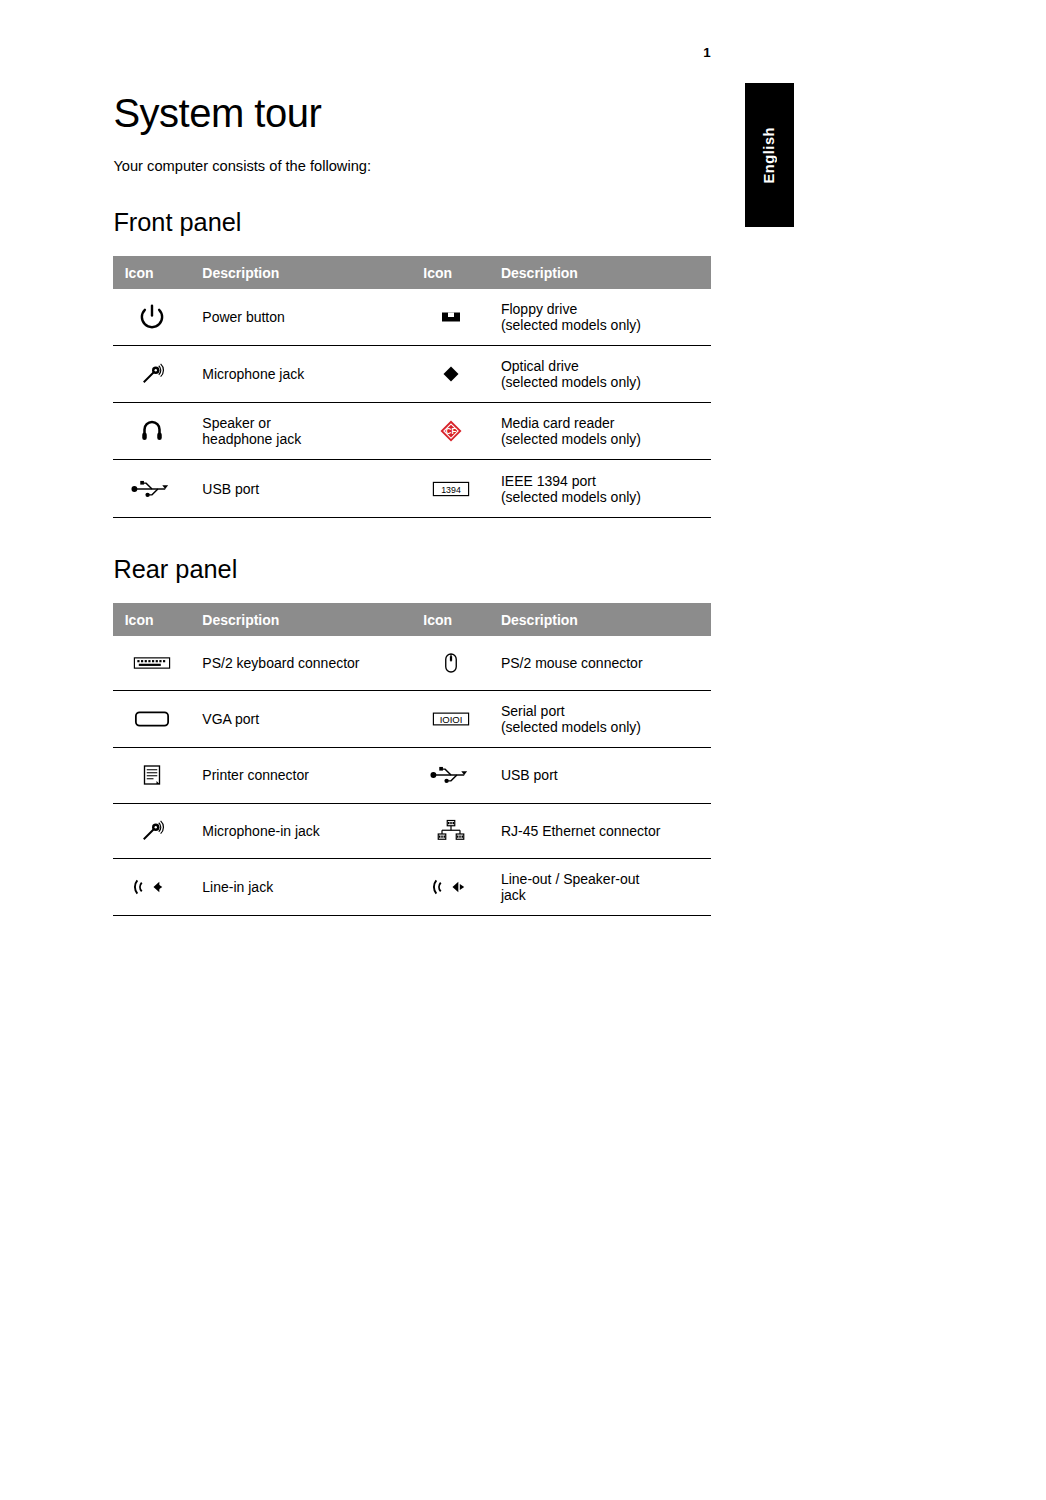1
English
System tour
Your computer consists of the following:
Front panel
| Icon | Description | Icon | Description |
| --- | --- | --- | --- |
| | Power button | | Floppy drive (selected models only) |
| | Microphone jack | | Optical drive (selected models only) |
| | Speaker or headphone jack | CF | Media card reader (selected models only) |
| | USB port | 1394 | IEEE 1394 port (selected models only) |
Rear panel
| Icon | Description | Icon | Description |
| --- | --- | --- | --- |
| | PS/2 keyboard connector | | PS/2 mouse connector |
| | VGA port | IOIOI | Serial port (selected models only) |
| | Printer connector | | USB port |
| | Microphone-in jack | | RJ-45 Ethernet connector |
| | Line-in jack | | Line-out / Speaker-out jack |